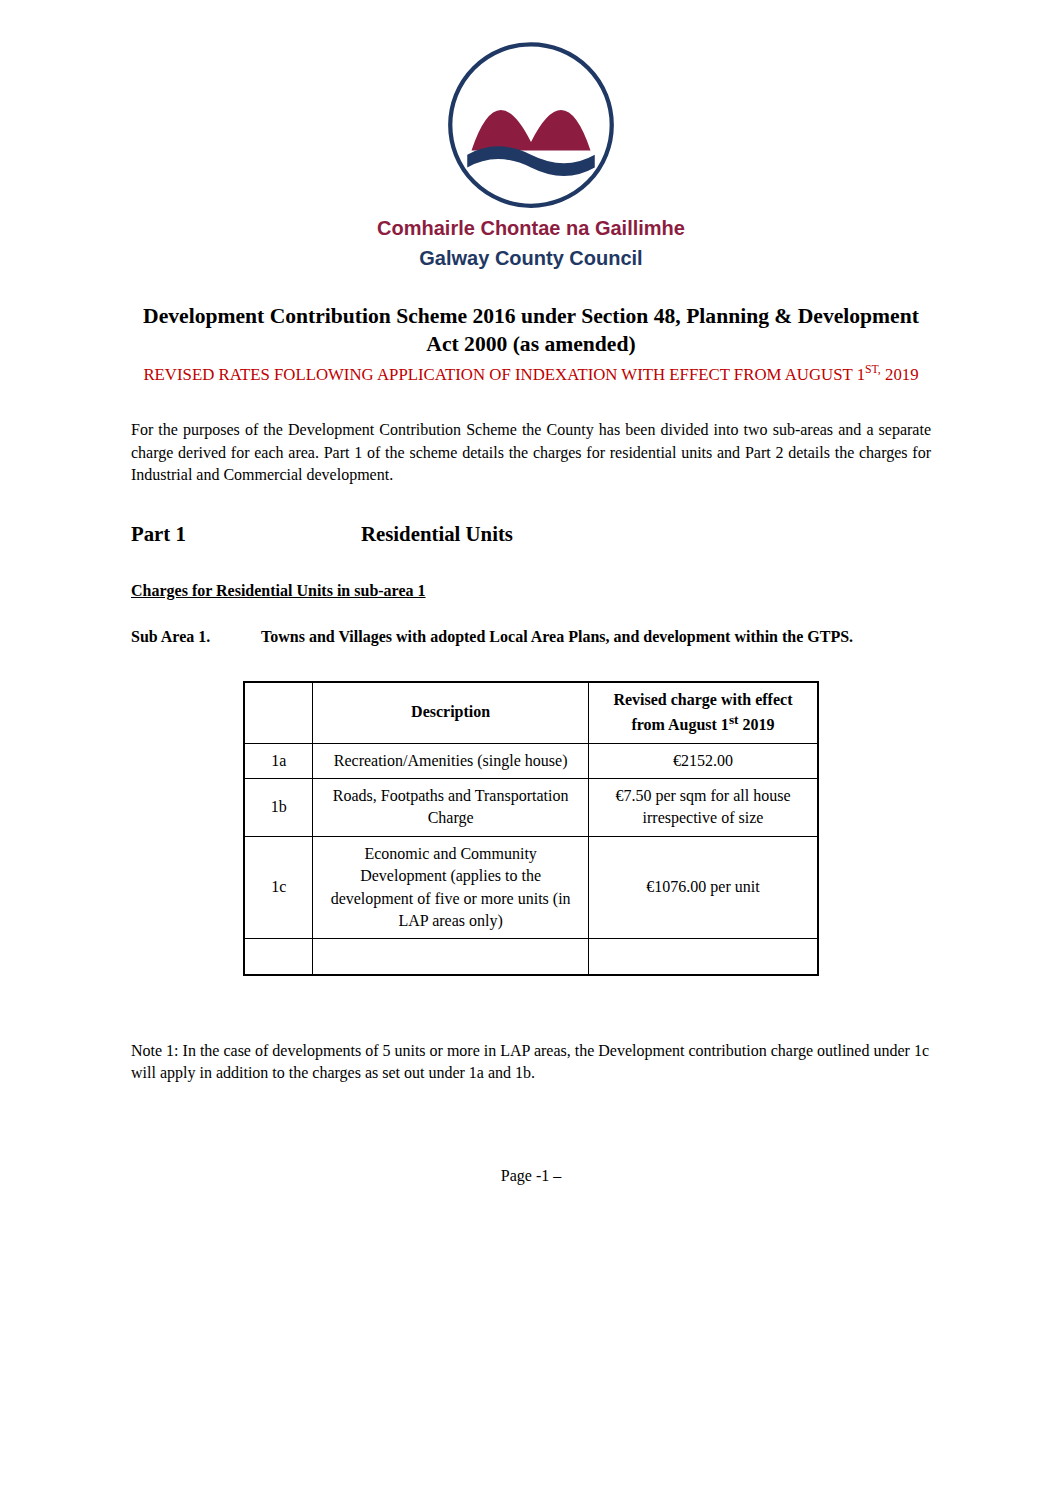Comhairle Chontae na Gaillimhe
Galway County Council
Development Contribution Scheme 2016 under Section 48, Planning & Development Act 2000 (as amended)
REVISED RATES FOLLOWING APPLICATION OF INDEXATION WITH EFFECT FROM AUGUST 1ST, 2019
For the purposes of the Development Contribution Scheme the County has been divided into two sub-areas and a separate charge derived for each area. Part 1 of the scheme details the charges for residential units and Part 2 details the charges for Industrial and Commercial development.
Part 1 Residential Units
Charges for Residential Units in sub-area 1
Sub Area 1. Towns and Villages with adopted Local Area Plans, and development within the GTPS.
| | Description | Revised charge with effect from August 1 st 2019 |
| --- | --- | --- |
| 1a | Recreation/Amenities (single house) | €2152.00 |
| 1b | Roads, Footpaths and Transportation Charge | €7.50 per sqm for all house irrespective of size |
| 1c | Economic and Community Development (applies to the development of five or more units (in LAP areas only) | €1076.00 per unit |
Note 1: In the case of developments of 5 units or more in LAP areas, the Development contribution charge outlined under 1c will apply in addition to the charges as set out under 1a and 1b.
Page -1 –